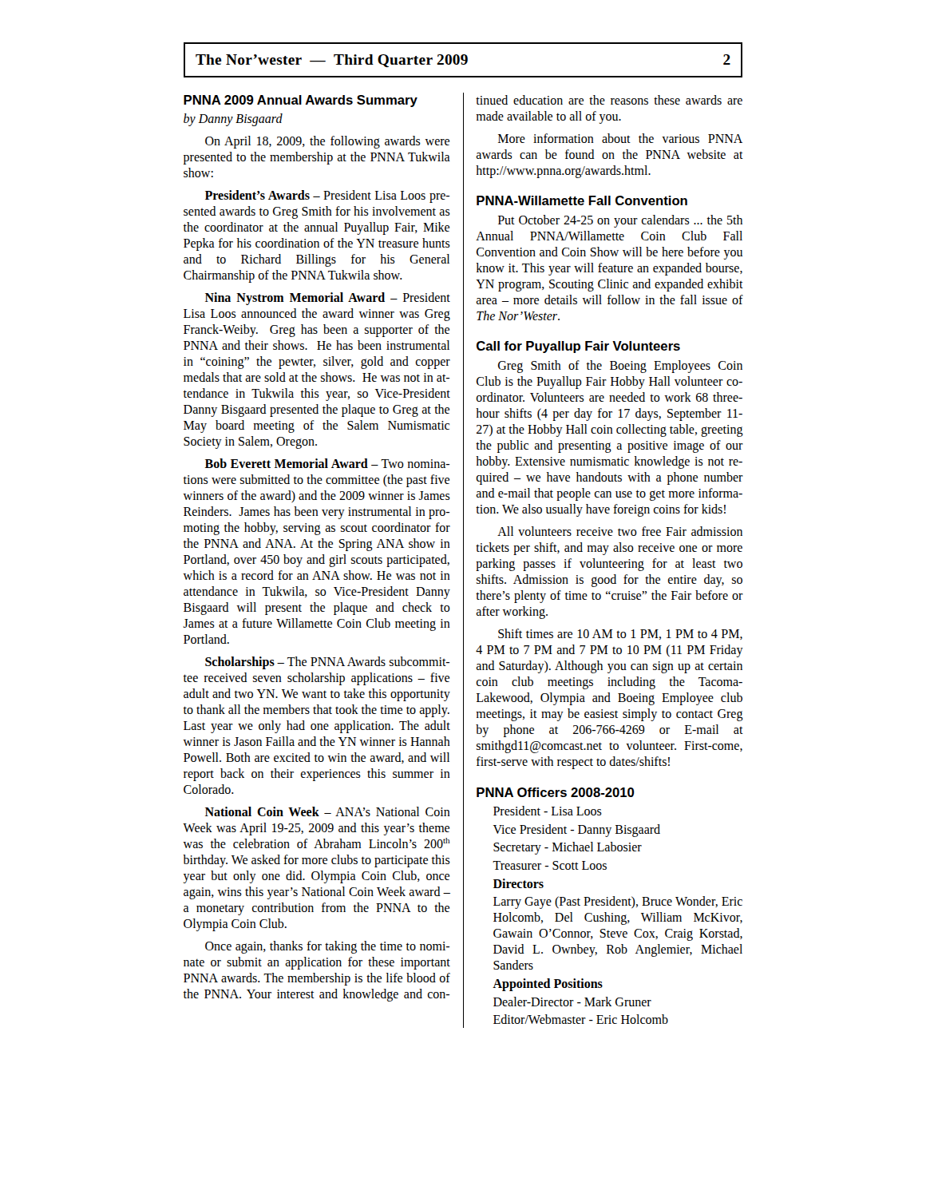The Nor’wester — Third Quarter 2009 2
PNNA 2009 Annual Awards Summary
by Danny Bisgaard
On April 18, 2009, the following awards were presented to the membership at the PNNA Tukwila show:
President’s Awards – President Lisa Loos presented awards to Greg Smith for his involvement as the coordinator at the annual Puyallup Fair, Mike Pepka for his coordination of the YN treasure hunts and to Richard Billings for his General Chairmanship of the PNNA Tukwila show.
Nina Nystrom Memorial Award – President Lisa Loos announced the award winner was Greg Franck-Weiby. Greg has been a supporter of the PNNA and their shows. He has been instrumental in “coining” the pewter, silver, gold and copper medals that are sold at the shows. He was not in attendance in Tukwila this year, so Vice-President Danny Bisgaard presented the plaque to Greg at the May board meeting of the Salem Numismatic Society in Salem, Oregon.
Bob Everett Memorial Award – Two nominations were submitted to the committee (the past five winners of the award) and the 2009 winner is James Reinders. James has been very instrumental in promoting the hobby, serving as scout coordinator for the PNNA and ANA. At the Spring ANA show in Portland, over 450 boy and girl scouts participated, which is a record for an ANA show. He was not in attendance in Tukwila, so Vice-President Danny Bisgaard will present the plaque and check to James at a future Willamette Coin Club meeting in Portland.
Scholarships – The PNNA Awards subcommittee received seven scholarship applications – five adult and two YN. We want to take this opportunity to thank all the members that took the time to apply. Last year we only had one application. The adult winner is Jason Failla and the YN winner is Hannah Powell. Both are excited to win the award, and will report back on their experiences this summer in Colorado.
National Coin Week – ANA’s National Coin Week was April 19-25, 2009 and this year’s theme was the celebration of Abraham Lincoln’s 200th birthday. We asked for more clubs to participate this year but only one did. Olympia Coin Club, once again, wins this year’s National Coin Week award – a monetary contribution from the PNNA to the Olympia Coin Club.
Once again, thanks for taking the time to nominate or submit an application for these important PNNA awards. The membership is the life blood of the PNNA. Your interest and knowledge and continued education are the reasons these awards are made available to all of you.
More information about the various PNNA awards can be found on the PNNA website at http://www.pnna.org/awards.html.
PNNA-Willamette Fall Convention
Put October 24-25 on your calendars ... the 5th Annual PNNA/Willamette Coin Club Fall Convention and Coin Show will be here before you know it. This year will feature an expanded bourse, YN program, Scouting Clinic and expanded exhibit area – more details will follow in the fall issue of The Nor’Wester.
Call for Puyallup Fair Volunteers
Greg Smith of the Boeing Employees Coin Club is the Puyallup Fair Hobby Hall volunteer coordinator. Volunteers are needed to work 68 three-hour shifts (4 per day for 17 days, September 11-27) at the Hobby Hall coin collecting table, greeting the public and presenting a positive image of our hobby. Extensive numismatic knowledge is not required – we have handouts with a phone number and e-mail that people can use to get more information. We also usually have foreign coins for kids!
All volunteers receive two free Fair admission tickets per shift, and may also receive one or more parking passes if volunteering for at least two shifts. Admission is good for the entire day, so there’s plenty of time to “cruise” the Fair before or after working.
Shift times are 10 AM to 1 PM, 1 PM to 4 PM, 4 PM to 7 PM and 7 PM to 10 PM (11 PM Friday and Saturday). Although you can sign up at certain coin club meetings including the Tacoma-Lakewood, Olympia and Boeing Employee club meetings, it may be easiest simply to contact Greg by phone at 206-766-4269 or E-mail at smithgd11@comcast.net to volunteer. First-come, first-serve with respect to dates/shifts!
PNNA Officers 2008-2010
President - Lisa Loos
Vice President - Danny Bisgaard
Secretary - Michael Labosier
Treasurer - Scott Loos
Directors
Larry Gaye (Past President), Bruce Wonder, Eric Holcomb, Del Cushing, William McKivor, Gawain O’Connor, Steve Cox, Craig Korstad, David L. Ownbey, Rob Anglemier, Michael Sanders
Appointed Positions
Dealer-Director - Mark Gruner
Editor/Webmaster - Eric Holcomb